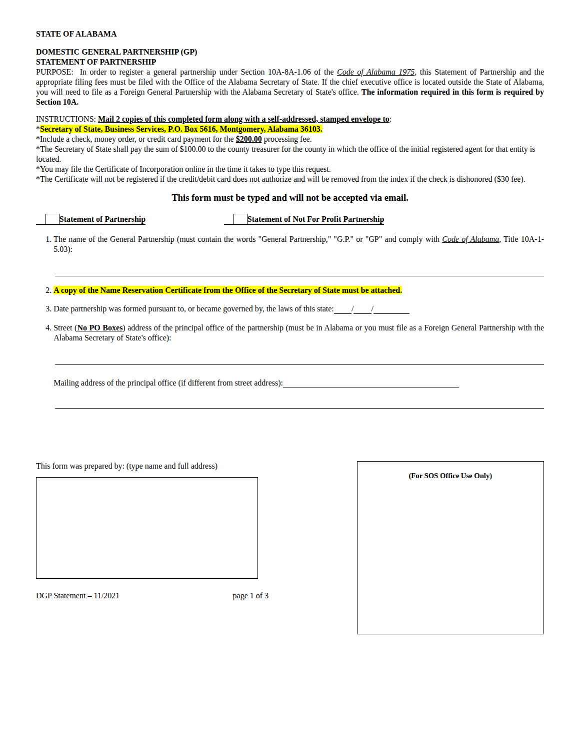STATE OF ALABAMA
DOMESTIC GENERAL PARTNERSHIP (GP)
STATEMENT OF PARTNERSHIP
PURPOSE: In order to register a general partnership under Section 10A-8A-1.06 of the Code of Alabama 1975, this Statement of Partnership and the appropriate filing fees must be filed with the Office of the Alabama Secretary of State. If the chief executive office is located outside the State of Alabama, you will need to file as a Foreign General Partnership with the Alabama Secretary of State's office. The information required in this form is required by Section 10A.
INSTRUCTIONS: Mail 2 copies of this completed form along with a self-addressed, stamped envelope to:
*Secretary of State, Business Services, P.O. Box 5616, Montgomery, Alabama 36103.
*Include a check, money order, or credit card payment for the $200.00 processing fee.
*The Secretary of State shall pay the sum of $100.00 to the county treasurer for the county in which the office of the initial registered agent for that entity is located.
*You may file the Certificate of Incorporation online in the time it takes to type this request.
*The Certificate will not be registered if the credit/debit card does not authorize and will be removed from the index if the check is dishonored ($30 fee).
This form must be typed and will not be accepted via email.
Statement of Partnership Statement of Not For Profit Partnership
The name of the General Partnership (must contain the words "General Partnership," "G.P." or "GP" and comply with Code of Alabama, Title 10A-1-5.03):
A copy of the Name Reservation Certificate from the Office of the Secretary of State must be attached.
Date partnership was formed pursuant to, or became governed by, the laws of this state: / /
Street (No PO Boxes) address of the principal office of the partnership (must be in Alabama or you must file as a Foreign General Partnership with the Alabama Secretary of State's office):
Mailing address of the principal office (if different from street address):
(For SOS Office Use Only)
This form was prepared by: (type name and full address)
DGP Statement – 11/2021 page 1 of 3